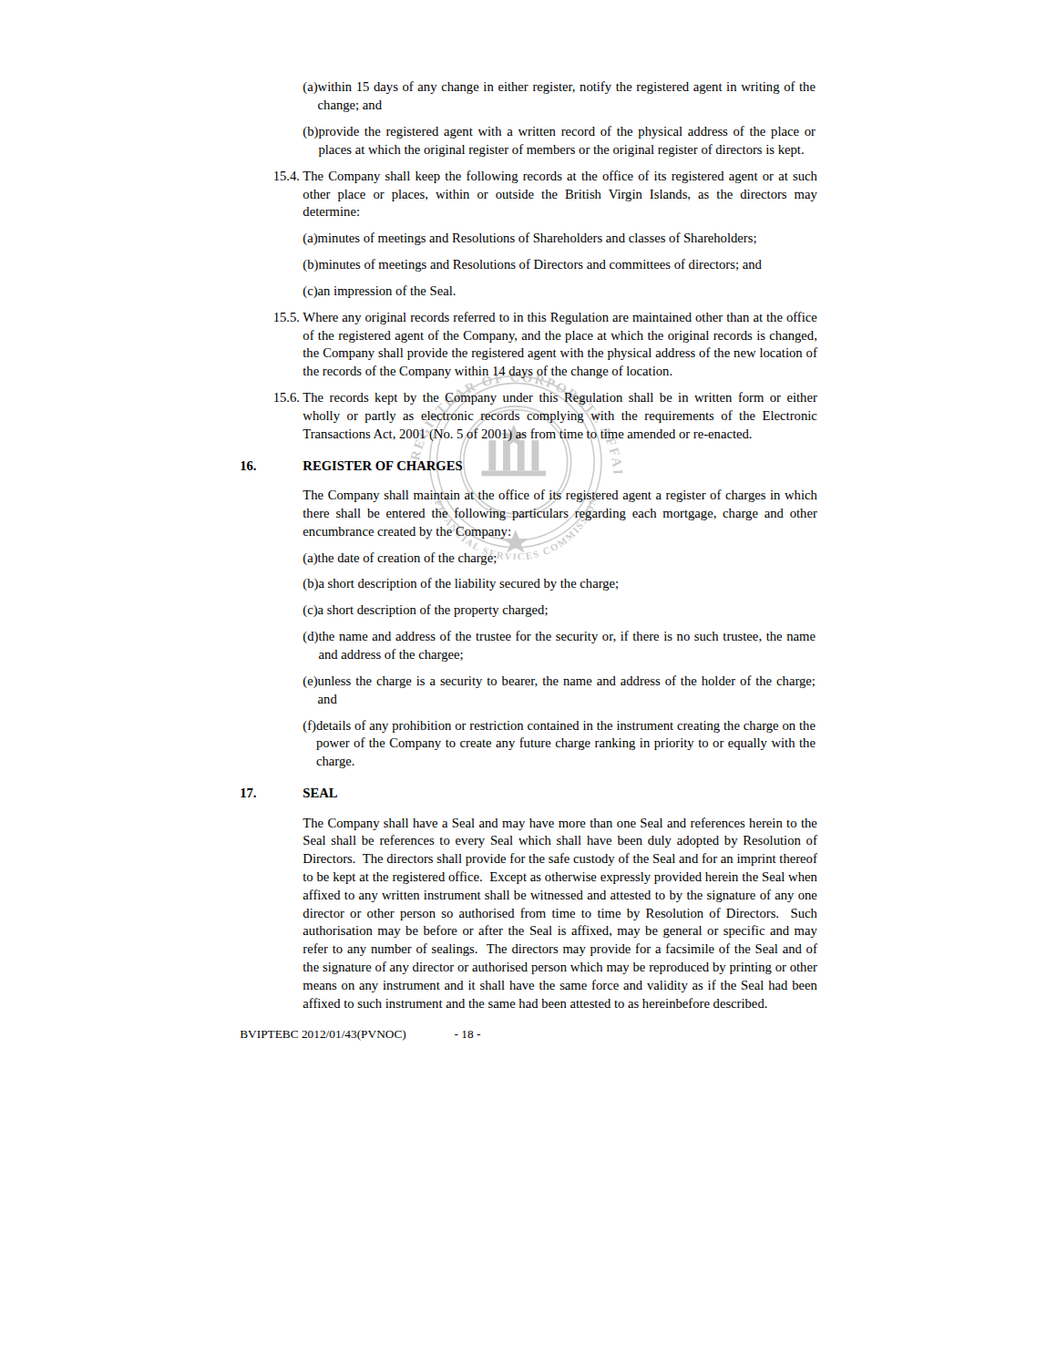REGISTRAR OF CORPORATE AFFAIRS FINANCIAL SERVICES COMMISSION
(a)
within 15 days of any change in either register, notify the registered agent in writing of the change; and
(b)
provide the registered agent with a written record of the physical address of the place or places at which the original register of members or the original register of directors is kept.
15.4.
The Company shall keep the following records at the office of its registered agent or at such other place or places, within or outside the British Virgin Islands, as the directors may determine:
(a)
minutes of meetings and Resolutions of Shareholders and classes of Shareholders;
(b)
minutes of meetings and Resolutions of Directors and committees of directors; and
(c)
an impression of the Seal.
15.5.
Where any original records referred to in this Regulation are maintained other than at the office of the registered agent of the Company, and the place at which the original records is changed, the Company shall provide the registered agent with the physical address of the new location of the records of the Company within 14 days of the change of location.
15.6.
The records kept by the Company under this Regulation shall be in written form or either wholly or partly as electronic records complying with the requirements of the Electronic Transactions Act, 2001 (No. 5 of 2001) as from time to time amended or re-enacted.
16.
REGISTER OF CHARGES
The Company shall maintain at the office of its registered agent a register of charges in which there shall be entered the following particulars regarding each mortgage, charge and other encumbrance created by the Company:
(a)
the date of creation of the charge;
(b)
a short description of the liability secured by the charge;
(c)
a short description of the property charged;
(d)
the name and address of the trustee for the security or, if there is no such trustee, the name and address of the chargee;
(e)
unless the charge is a security to bearer, the name and address of the holder of the charge; and
(f)
details of any prohibition or restriction contained in the instrument creating the charge on the power of the Company to create any future charge ranking in priority to or equally with the charge.
17.
SEAL
The Company shall have a Seal and may have more than one Seal and references herein to the Seal shall be references to every Seal which shall have been duly adopted by Resolution of Directors. The directors shall provide for the safe custody of the Seal and for an imprint thereof to be kept at the registered office. Except as otherwise expressly provided herein the Seal when affixed to any written instrument shall be witnessed and attested to by the signature of any one director or other person so authorised from time to time by Resolution of Directors. Such authorisation may be before or after the Seal is affixed, may be general or specific and may refer to any number of sealings. The directors may provide for a facsimile of the Seal and of the signature of any director or authorised person which may be reproduced by printing or other means on any instrument and it shall have the same force and validity as if the Seal had been affixed to such instrument and the same had been attested to as hereinbefore described.
BVIPTEBC 2012/01/43(PVNOC)
- 18 -